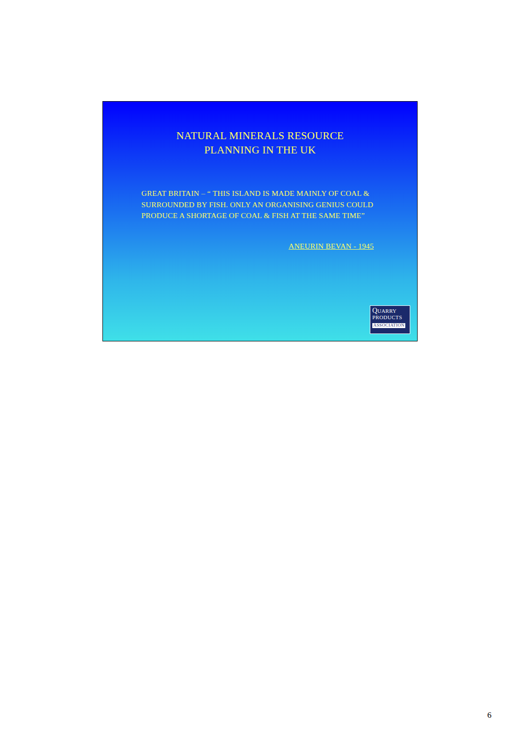NATURAL MINERALS RESOURCE
PLANNING IN THE UK
GREAT BRITAIN – “ THIS ISLAND IS MADE MAINLY OF COAL & SURROUNDED BY FISH. ONLY AN ORGANISING GENIUS COULD PRODUCE A SHORTAGE OF COAL & FISH AT THE SAME TIME”
ANEURIN BEVAN - 1945
QUARRY
PRODUCTS
ASSOCIATION
6